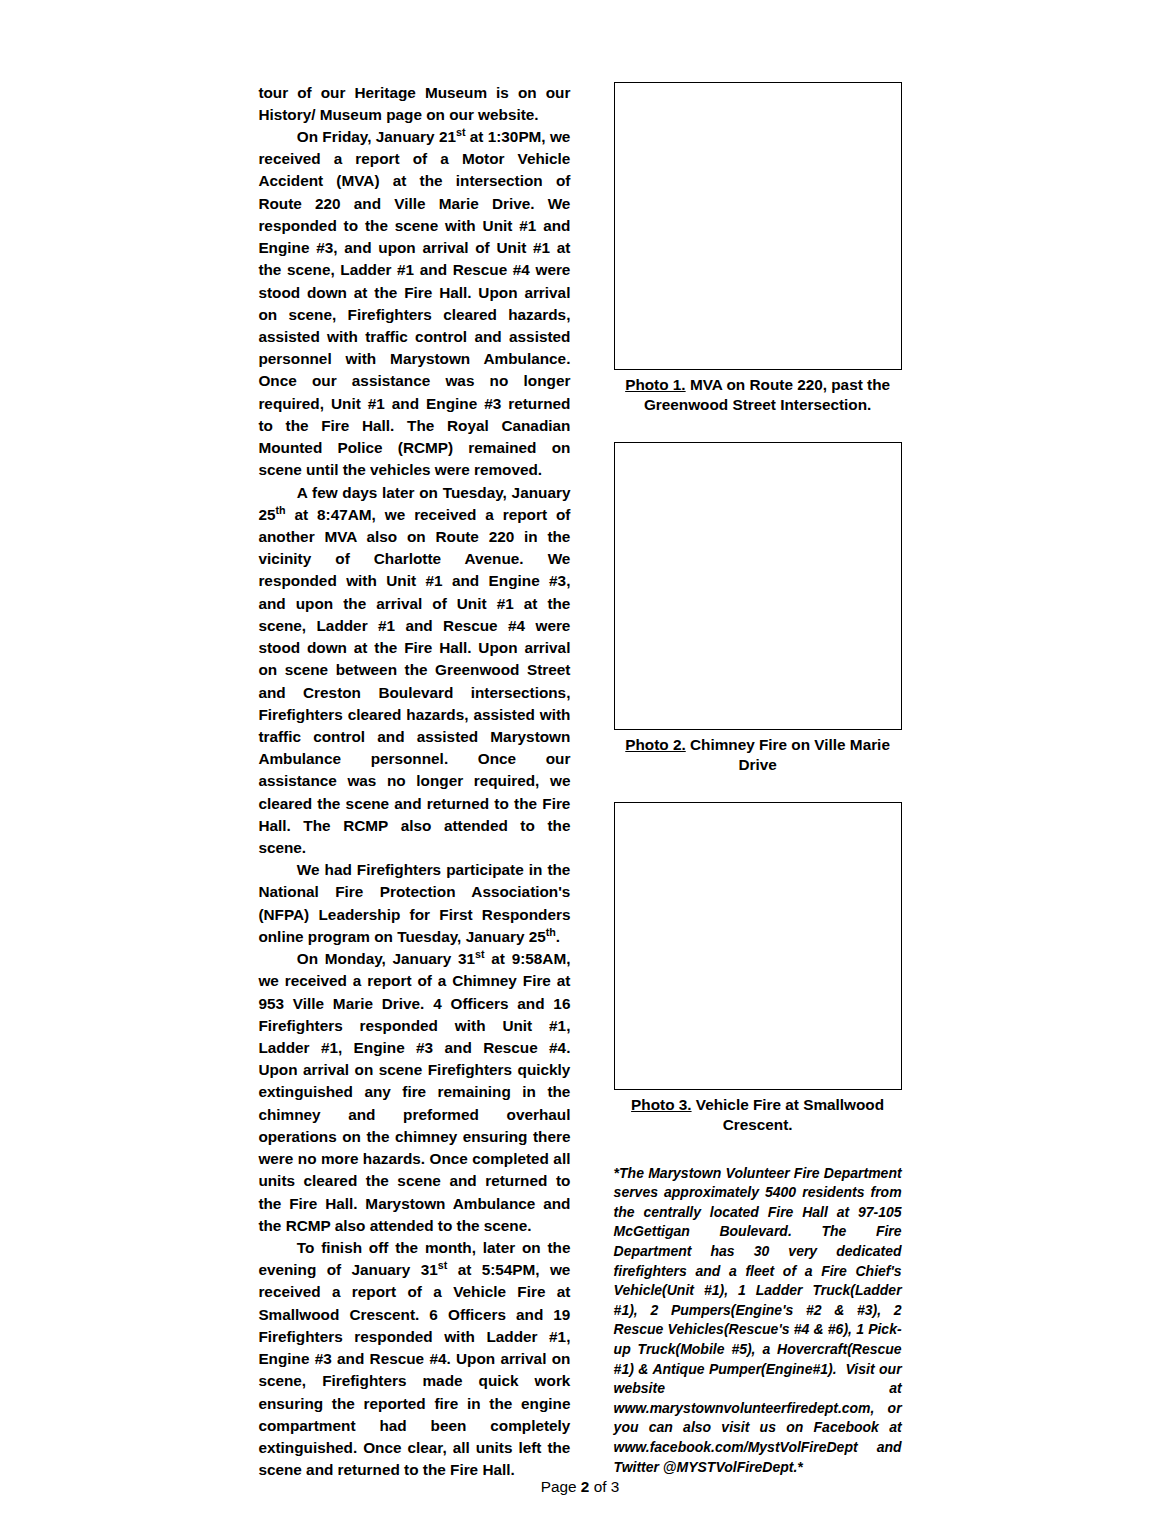tour of our Heritage Museum is on our History/ Museum page on our website.
On Friday, January 21st at 1:30PM, we received a report of a Motor Vehicle Accident (MVA) at the intersection of Route 220 and Ville Marie Drive. We responded to the scene with Unit #1 and Engine #3, and upon arrival of Unit #1 at the scene, Ladder #1 and Rescue #4 were stood down at the Fire Hall. Upon arrival on scene, Firefighters cleared hazards, assisted with traffic control and assisted personnel with Marystown Ambulance. Once our assistance was no longer required, Unit #1 and Engine #3 returned to the Fire Hall. The Royal Canadian Mounted Police (RCMP) remained on scene until the vehicles were removed.
A few days later on Tuesday, January 25th at 8:47AM, we received a report of another MVA also on Route 220 in the vicinity of Charlotte Avenue. We responded with Unit #1 and Engine #3, and upon the arrival of Unit #1 at the scene, Ladder #1 and Rescue #4 were stood down at the Fire Hall. Upon arrival on scene between the Greenwood Street and Creston Boulevard intersections, Firefighters cleared hazards, assisted with traffic control and assisted Marystown Ambulance personnel. Once our assistance was no longer required, we cleared the scene and returned to the Fire Hall. The RCMP also attended to the scene.
We had Firefighters participate in the National Fire Protection Association's (NFPA) Leadership for First Responders online program on Tuesday, January 25th.
On Monday, January 31st at 9:58AM, we received a report of a Chimney Fire at 953 Ville Marie Drive. 4 Officers and 16 Firefighters responded with Unit #1, Ladder #1, Engine #3 and Rescue #4. Upon arrival on scene Firefighters quickly extinguished any fire remaining in the chimney and preformed overhaul operations on the chimney ensuring there were no more hazards. Once completed all units cleared the scene and returned to the Fire Hall. Marystown Ambulance and the RCMP also attended to the scene.
To finish off the month, later on the evening of January 31st at 5:54PM, we received a report of a Vehicle Fire at Smallwood Crescent. 6 Officers and 19 Firefighters responded with Ladder #1, Engine #3 and Rescue #4. Upon arrival on scene, Firefighters made quick work ensuring the reported fire in the engine compartment had been completely extinguished. Once clear, all units left the scene and returned to the Fire Hall.
Photo 1. MVA on Route 220, past the Greenwood Street Intersection.
Photo 2. Chimney Fire on Ville Marie Drive
Photo 3. Vehicle Fire at Smallwood Crescent.
*The Marystown Volunteer Fire Department serves approximately 5400 residents from the centrally located Fire Hall at 97-105 McGettigan Boulevard. The Fire Department has 30 very dedicated firefighters and a fleet of a Fire Chief's Vehicle(Unit #1), 1 Ladder Truck(Ladder #1), 2 Pumpers(Engine's #2 & #3), 2 Rescue Vehicles(Rescue's #4 & #6), 1 Pick-up Truck(Mobile #5), a Hovercraft(Rescue #1) & Antique Pumper(Engine#1). Visit our website at www.marystownvolunteerfiredept.com, or you can also visit us on Facebook at www.facebook.com/MystVolFireDept and Twitter @MYSTVolFireDept.*
Page 2 of 3